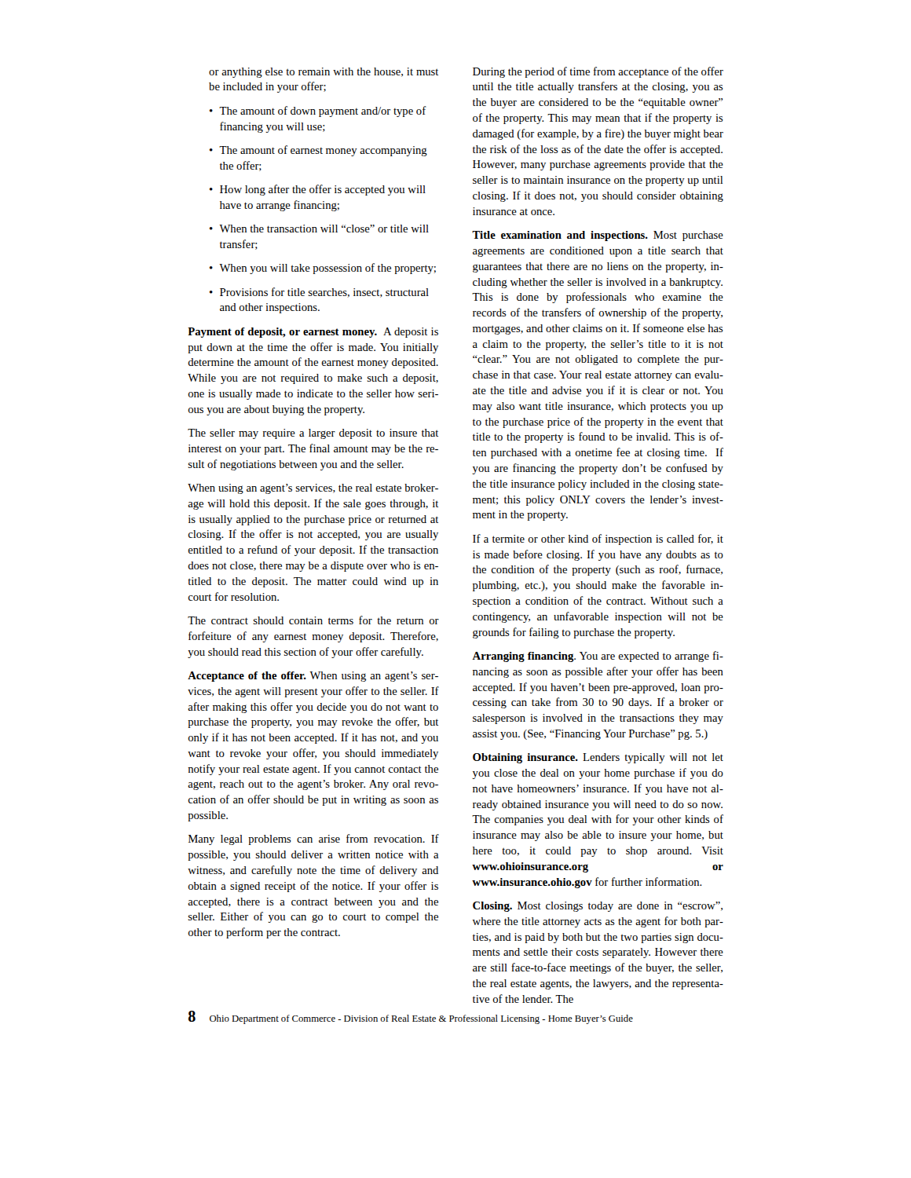or anything else to remain with the house, it must be included in your offer;
The amount of down payment and/or type of financing you will use;
The amount of earnest money accompanying the offer;
How long after the offer is accepted you will have to arrange financing;
When the transaction will “close” or title will transfer;
When you will take possession of the property;
Provisions for title searches, insect, structural and other inspections.
Payment of deposit, or earnest money. A deposit is put down at the time the offer is made. You initially determine the amount of the earnest money deposited. While you are not required to make such a deposit, one is usually made to indicate to the seller how serious you are about buying the property.
The seller may require a larger deposit to insure that interest on your part. The final amount may be the result of negotiations between you and the seller.
When using an agent’s services, the real estate brokerage will hold this deposit. If the sale goes through, it is usually applied to the purchase price or returned at closing. If the offer is not accepted, you are usually entitled to a refund of your deposit. If the transaction does not close, there may be a dispute over who is entitled to the deposit. The matter could wind up in court for resolution.
The contract should contain terms for the return or forfeiture of any earnest money deposit. Therefore, you should read this section of your offer carefully.
Acceptance of the offer. When using an agent’s services, the agent will present your offer to the seller. If after making this offer you decide you do not want to purchase the property, you may revoke the offer, but only if it has not been accepted. If it has not, and you want to revoke your offer, you should immediately notify your real estate agent. If you cannot contact the agent, reach out to the agent’s broker. Any oral revocation of an offer should be put in writing as soon as possible.
Many legal problems can arise from revocation. If possible, you should deliver a written notice with a witness, and carefully note the time of delivery and obtain a signed receipt of the notice. If your offer is accepted, there is a contract between you and the seller. Either of you can go to court to compel the other to perform per the contract.
During the period of time from acceptance of the offer until the title actually transfers at the closing, you as the buyer are considered to be the “equitable owner” of the property. This may mean that if the property is damaged (for example, by a fire) the buyer might bear the risk of the loss as of the date the offer is accepted. However, many purchase agreements provide that the seller is to maintain insurance on the property up until closing. If it does not, you should consider obtaining insurance at once.
Title examination and inspections. Most purchase agreements are conditioned upon a title search that guarantees that there are no liens on the property, including whether the seller is involved in a bankruptcy. This is done by professionals who examine the records of the transfers of ownership of the property, mortgages, and other claims on it. If someone else has a claim to the property, the seller’s title to it is not “clear.” You are not obligated to complete the purchase in that case. Your real estate attorney can evaluate the title and advise you if it is clear or not. You may also want title insurance, which protects you up to the purchase price of the property in the event that title to the property is found to be invalid. This is often purchased with a onetime fee at closing time. If you are financing the property don’t be confused by the title insurance policy included in the closing statement; this policy ONLY covers the lender’s investment in the property.
If a termite or other kind of inspection is called for, it is made before closing. If you have any doubts as to the condition of the property (such as roof, furnace, plumbing, etc.), you should make the favorable inspection a condition of the contract. Without such a contingency, an unfavorable inspection will not be grounds for failing to purchase the property.
Arranging financing. You are expected to arrange financing as soon as possible after your offer has been accepted. If you haven’t been pre-approved, loan processing can take from 30 to 90 days. If a broker or salesperson is involved in the transactions they may assist you. (See, “Financing Your Purchase” pg. 5.)
Obtaining insurance. Lenders typically will not let you close the deal on your home purchase if you do not have homeowners’ insurance. If you have not already obtained insurance you will need to do so now. The companies you deal with for your other kinds of insurance may also be able to insure your home, but here too, it could pay to shop around. Visit www.ohioinsurance.org or www.insurance.ohio.gov for further information.
Closing. Most closings today are done in “escrow”, where the title attorney acts as the agent for both parties, and is paid by both but the two parties sign documents and settle their costs separately. However there are still face-to-face meetings of the buyer, the seller, the real estate agents, the lawyers, and the representative of the lender. The
8 Ohio Department of Commerce - Division of Real Estate & Professional Licensing - Home Buyer’s Guide